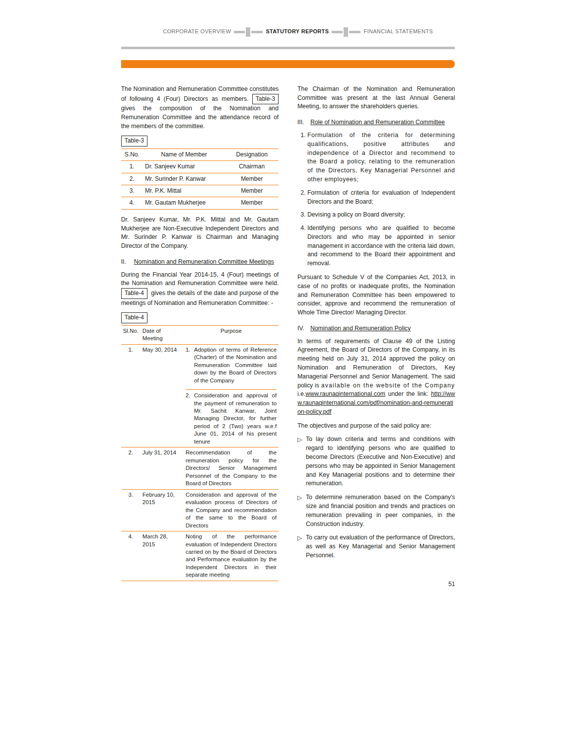CORPORATE OVERVIEW STATUTORY REPORTS FINANCIAL STATEMENTS
The Nomination and Remuneration Committee constitutes of following 4 (Four) Directors as members. Table-3 gives the composition of the Nomination and Remuneration Committee and the attendance record of the members of the committee.
Table-3
| S.No. | Name of Member | Designation |
| --- | --- | --- |
| 1. | Dr. Sanjeev Kumar | Chairman |
| 2. | Mr. Surinder P. Kanwar | Member |
| 3. | Mr. P.K. Mittal | Member |
| 4. | Mr. Gautam Mukherjee | Member |
Dr. Sanjeev Kumar, Mr. P.K. Mittal and Mr. Gautam Mukherjee are Non-Executive Independent Directors and Mr. Surinder P. Kanwar is Chairman and Managing Director of the Company.
II. Nomination and Remuneration Committee Meetings
During the Financial Year 2014-15, 4 (Four) meetings of the Nomination and Remuneration Committee were held. Table-4 gives the details of the date and purpose of the meetings of Nomination and Remuneration Committee: -
Table-4
| Sl.No. | Date of Meeting | Purpose |
| --- | --- | --- |
| 1. | May 30, 2014 | 1. Adoption of terms of Reference (Charter) of the Nomination and Remuneration Committee laid down by the Board of Directors of the Company |
| | | 2. Consideration and approval of the payment of remuneration to Mr. Sachit Kanwar, Joint Managing Director, for further period of 2 (Two) years w.e.f June 01, 2014 of his present tenure |
| 2. | July 31, 2014 | Recommendation of the remuneration policy for the Directors/ Senior Management Personnel of the Company to the Board of Directors |
| 3. | February 10, 2015 | Consideration and approval of the evaluation process of Directors of the Company and recommendation of the same to the Board of Directors |
| 4. | March 28, 2015 | Noting of the performance evaluation of Independent Directors carried on by the Board of Directors and Performance evaluation by the Independent Directors in their separate meeting |
The Chairman of the Nomination and Remuneration Committee was present at the last Annual General Meeting, to answer the shareholders queries.
III. Role of Nomination and Remuneration Committee
Formulation of the criteria for determining qualifications, positive attributes and independence of a Director and recommend to the Board a policy, relating to the remuneration of the Directors, Key Managerial Personnel and other employees;
Formulation of criteria for evaluation of Independent Directors and the Board;
Devising a policy on Board diversity;
Identifying persons who are qualified to become Directors and who may be appointed in senior management in accordance with the criteria laid down, and recommend to the Board their appointment and removal.
Pursuant to Schedule V of the Companies Act, 2013, in case of no profits or inadequate profits, the Nomination and Remuneration Committee has been empowered to consider, approve and recommend the remuneration of Whole Time Director/ Managing Director.
IV. Nomination and Remuneration Policy
In terms of requirements of Clause 49 of the Listing Agreement, the Board of Directors of the Company, in its meeting held on July 31, 2014 approved the policy on Nomination and Remuneration of Directors, Key Managerial Personnel and Senior Management. The said policy is available on the website of the Company i.e.www.raunaqinternational.com under the link: http://www.raunaqinternational.com/pdf/nomination-and-remuneration-policy.pdf
The objectives and purpose of the said policy are:
▷To lay down criteria and terms and conditions with regard to identifying persons who are qualified to become Directors (Executive and Non-Executive) and persons who may be appointed in Senior Management and Key Managerial positions and to determine their remuneration.
▷To determine remuneration based on the Company's size and financial position and trends and practices on remuneration prevailing in peer companies, in the Construction industry.
▷To carry out evaluation of the performance of Directors, as well as Key Managerial and Senior Management Personnel.
51